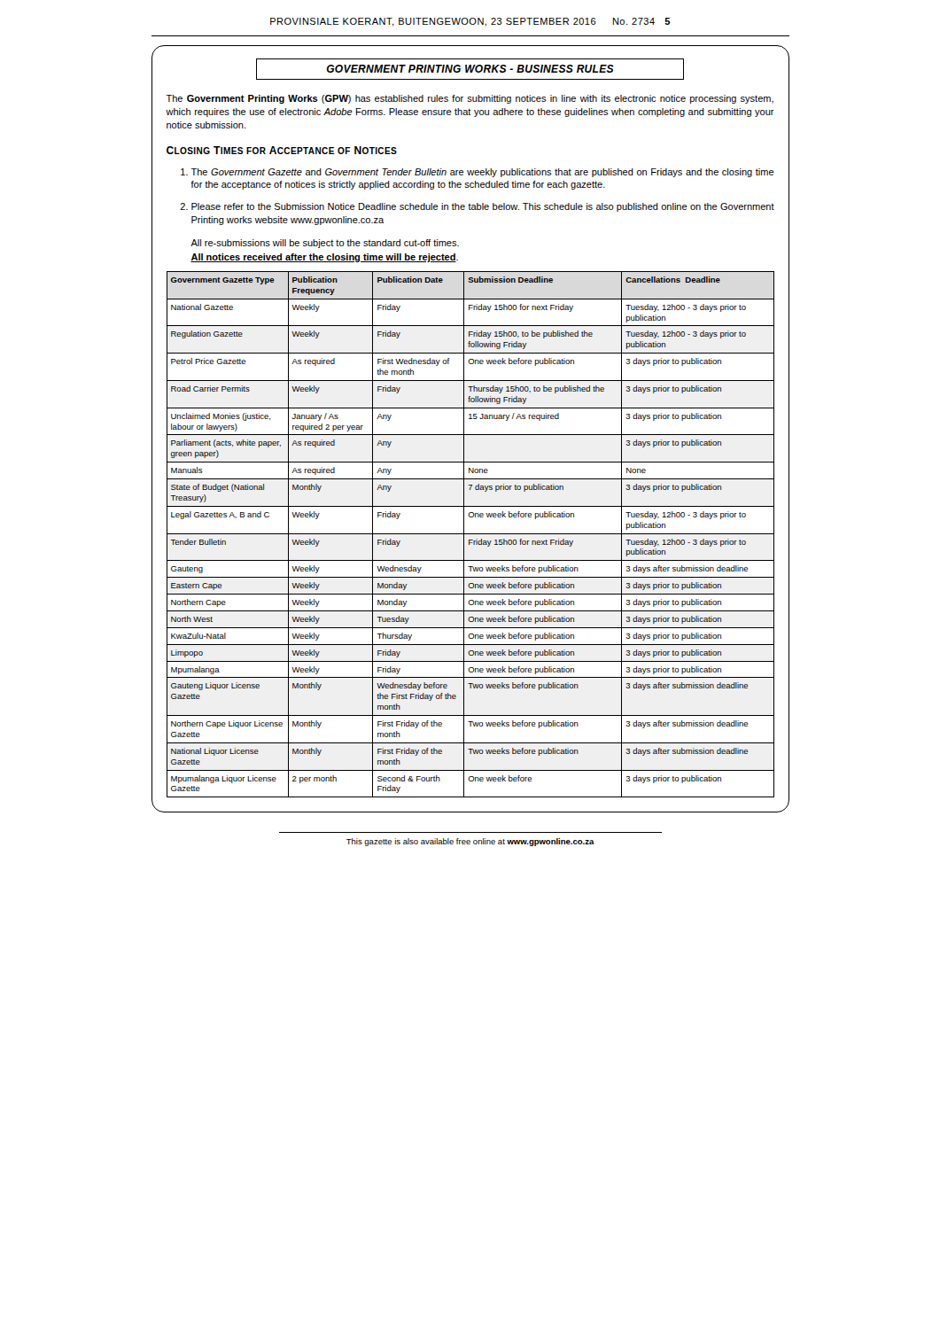PROVINSIALE KOERANT, BUITENGEWOON, 23 SEPTEMBER 2016 No. 2734 5
GOVERNMENT PRINTING WORKS - BUSINESS RULES
The Government Printing Works (GPW) has established rules for submitting notices in line with its electronic notice processing system, which requires the use of electronic Adobe Forms. Please ensure that you adhere to these guidelines when completing and submitting your notice submission.
CLOSING TIMES FOR ACCEPTANCE OF NOTICES
The Government Gazette and Government Tender Bulletin are weekly publications that are published on Fridays and the closing time for the acceptance of notices is strictly applied according to the scheduled time for each gazette.
Please refer to the Submission Notice Deadline schedule in the table below. This schedule is also published online on the Government Printing works website www.gpwonline.co.za
All re-submissions will be subject to the standard cut-off times.
All notices received after the closing time will be rejected.
| Government Gazette Type | Publication Frequency | Publication Date | Submission Deadline | Cancellations Deadline |
| --- | --- | --- | --- | --- |
| National Gazette | Weekly | Friday | Friday 15h00 for next Friday | Tuesday, 12h00 - 3 days prior to publication |
| Regulation Gazette | Weekly | Friday | Friday 15h00, to be published the following Friday | Tuesday, 12h00 - 3 days prior to publication |
| Petrol Price Gazette | As required | First Wednesday of the month | One week before publication | 3 days prior to publication |
| Road Carrier Permits | Weekly | Friday | Thursday 15h00, to be published the following Friday | 3 days prior to publication |
| Unclaimed Monies (justice, labour or lawyers) | January / As required 2 per year | Any | 15 January / As required | 3 days prior to publication |
| Parliament (acts, white paper, green paper) | As required | Any | | 3 days prior to publication |
| Manuals | As required | Any | None | None |
| State of Budget (National Treasury) | Monthly | Any | 7 days prior to publication | 3 days prior to publication |
| Legal Gazettes A, B and C | Weekly | Friday | One week before publication | Tuesday, 12h00 - 3 days prior to publication |
| Tender Bulletin | Weekly | Friday | Friday 15h00 for next Friday | Tuesday, 12h00 - 3 days prior to publication |
| Gauteng | Weekly | Wednesday | Two weeks before publication | 3 days after submission deadline |
| Eastern Cape | Weekly | Monday | One week before publication | 3 days prior to publication |
| Northern Cape | Weekly | Monday | One week before publication | 3 days prior to publication |
| North West | Weekly | Tuesday | One week before publication | 3 days prior to publication |
| KwaZulu-Natal | Weekly | Thursday | One week before publication | 3 days prior to publication |
| Limpopo | Weekly | Friday | One week before publication | 3 days prior to publication |
| Mpumalanga | Weekly | Friday | One week before publication | 3 days prior to publication |
| Gauteng Liquor License Gazette | Monthly | Wednesday before the First Friday of the month | Two weeks before publication | 3 days after submission deadline |
| Northern Cape Liquor License Gazette | Monthly | First Friday of the month | Two weeks before publication | 3 days after submission deadline |
| National Liquor License Gazette | Monthly | First Friday of the month | Two weeks before publication | 3 days after submission deadline |
| Mpumalanga Liquor License Gazette | 2 per month | Second & Fourth Friday | One week before | 3 days prior to publication |
This gazette is also available free online at www.gpwonline.co.za